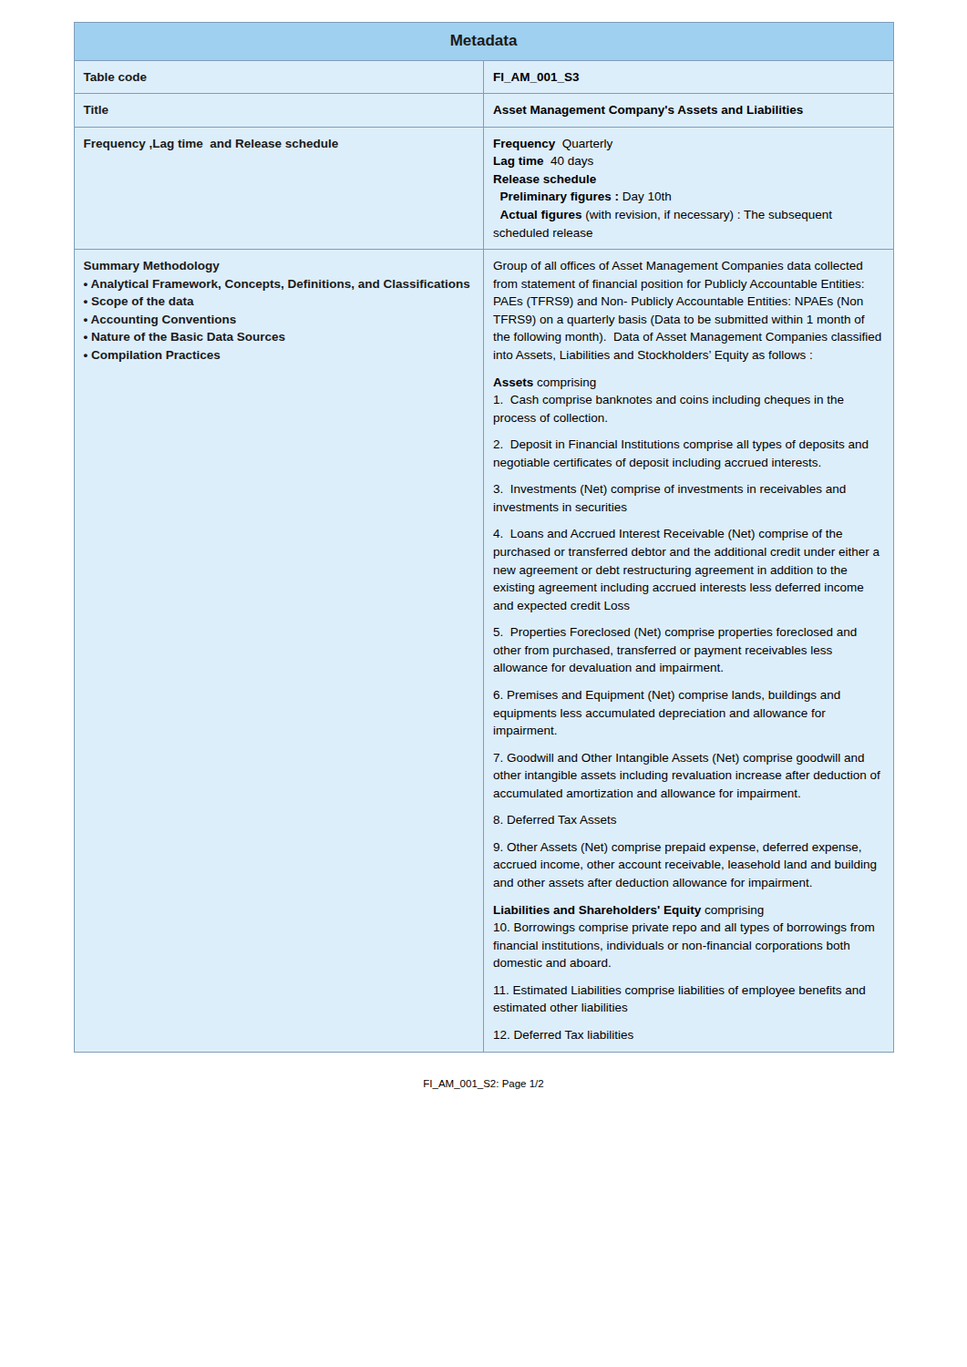| Metadata |
| --- |
| Table code | FI_AM_001_S3 |
| Title | Asset Management Company's Assets and Liabilities |
| Frequency ,Lag time and Release schedule | Frequency Quarterly Lag time 40 days Release schedule Preliminary figures : Day 10th Actual figures (with revision, if necessary) : The subsequent scheduled release |
| Summary Methodology • Analytical Framework, Concepts, Definitions, and Classifications • Scope of the data • Accounting Conventions • Nature of the Basic Data Sources • Compilation Practices | Group of all offices of Asset Management Companies data collected from statement of financial position for Publicly Accountable Entities: PAEs (TFRS9) and Non- Publicly Accountable Entities: NPAEs (Non TFRS9) on a quarterly basis (Data to be submitted within 1 month of the following month). Data of Asset Management Companies classified into Assets, Liabilities and Stockholders’ Equity as follows : Assets comprising 1. Cash comprise banknotes and coins including cheques in the process of collection. 2. Deposit in Financial Institutions comprise all types of deposits and negotiable certificates of deposit including accrued interests. 3. Investments (Net) comprise of investments in receivables and investments in securities 4. Loans and Accrued Interest Receivable (Net) comprise of the purchased or transferred debtor and the additional credit under either a new agreement or debt restructuring agreement in addition to the existing agreement including accrued interests less deferred income and expected credit Loss 5. Properties Foreclosed (Net) comprise properties foreclosed and other from purchased, transferred or payment receivables less allowance for devaluation and impairment. 6. Premises and Equipment (Net) comprise lands, buildings and equipments less accumulated depreciation and allowance for impairment. 7. Goodwill and Other Intangible Assets (Net) comprise goodwill and other intangible assets including revaluation increase after deduction of accumulated amortization and allowance for impairment. 8. Deferred Tax Assets 9. Other Assets (Net) comprise prepaid expense, deferred expense, accrued income, other account receivable, leasehold land and building and other assets after deduction allowance for impairment. Liabilities and Shareholders' Equity comprising 10. Borrowings comprise private repo and all types of borrowings from financial institutions, individuals or non-financial corporations both domestic and aboard. 11. Estimated Liabilities comprise liabilities of employee benefits and estimated other liabilities 12. Deferred Tax liabilities |
FI_AM_001_S2: Page 1/2